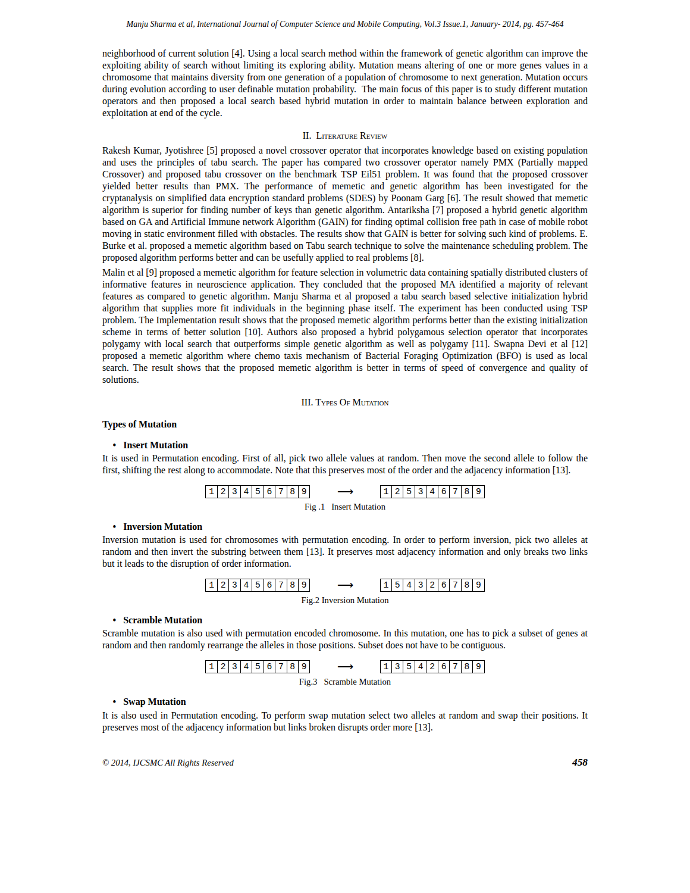Manju Sharma et al, International Journal of Computer Science and Mobile Computing, Vol.3 Issue.1, January- 2014, pg. 457-464
neighborhood of current solution [4]. Using a local search method within the framework of genetic algorithm can improve the exploiting ability of search without limiting its exploring ability. Mutation means altering of one or more genes values in a chromosome that maintains diversity from one generation of a population of chromosome to next generation. Mutation occurs during evolution according to user definable mutation probability. The main focus of this paper is to study different mutation operators and then proposed a local search based hybrid mutation in order to maintain balance between exploration and exploitation at end of the cycle.
II. Literature Review
Rakesh Kumar, Jyotishree [5] proposed a novel crossover operator that incorporates knowledge based on existing population and uses the principles of tabu search. The paper has compared two crossover operator namely PMX (Partially mapped Crossover) and proposed tabu crossover on the benchmark TSP Eil51 problem. It was found that the proposed crossover yielded better results than PMX. The performance of memetic and genetic algorithm has been investigated for the cryptanalysis on simplified data encryption standard problems (SDES) by Poonam Garg [6]. The result showed that memetic algorithm is superior for finding number of keys than genetic algorithm. Antariksha [7] proposed a hybrid genetic algorithm based on GA and Artificial Immune network Algorithm (GAIN) for finding optimal collision free path in case of mobile robot moving in static environment filled with obstacles. The results show that GAIN is better for solving such kind of problems. E. Burke et al. proposed a memetic algorithm based on Tabu search technique to solve the maintenance scheduling problem. The proposed algorithm performs better and can be usefully applied to real problems [8].
Malin et al [9] proposed a memetic algorithm for feature selection in volumetric data containing spatially distributed clusters of informative features in neuroscience application. They concluded that the proposed MA identified a majority of relevant features as compared to genetic algorithm. Manju Sharma et al proposed a tabu search based selective initialization hybrid algorithm that supplies more fit individuals in the beginning phase itself. The experiment has been conducted using TSP problem. The Implementation result shows that the proposed memetic algorithm performs better than the existing initialization scheme in terms of better solution [10]. Authors also proposed a hybrid polygamous selection operator that incorporates polygamy with local search that outperforms simple genetic algorithm as well as polygamy [11]. Swapna Devi et al [12] proposed a memetic algorithm where chemo taxis mechanism of Bacterial Foraging Optimization (BFO) is used as local search. The result shows that the proposed memetic algorithm is better in terms of speed of convergence and quality of solutions.
III. Types Of Mutation
Types of Mutation
Insert Mutation
It is used in Permutation encoding. First of all, pick two allele values at random. Then move the second allele to follow the first, shifting the rest along to accommodate. Note that this preserves most of the order and the adjacency information [13].
123456789 ⟶ 125346789 Fig .1 Insert Mutation
Inversion Mutation
Inversion mutation is used for chromosomes with permutation encoding. In order to perform inversion, pick two alleles at random and then invert the substring between them [13]. It preserves most adjacency information and only breaks two links but it leads to the disruption of order information.
123456789 ⟶ 154326789 Fig.2 Inversion Mutation
Scramble Mutation
Scramble mutation is also used with permutation encoded chromosome. In this mutation, one has to pick a subset of genes at random and then randomly rearrange the alleles in those positions. Subset does not have to be contiguous.
123456789 ⟶ 135426789 Fig.3 Scramble Mutation
Swap Mutation
It is also used in Permutation encoding. To perform swap mutation select two alleles at random and swap their positions. It preserves most of the adjacency information but links broken disrupts order more [13].
© 2014, IJCSMC All Rights Reserved 458